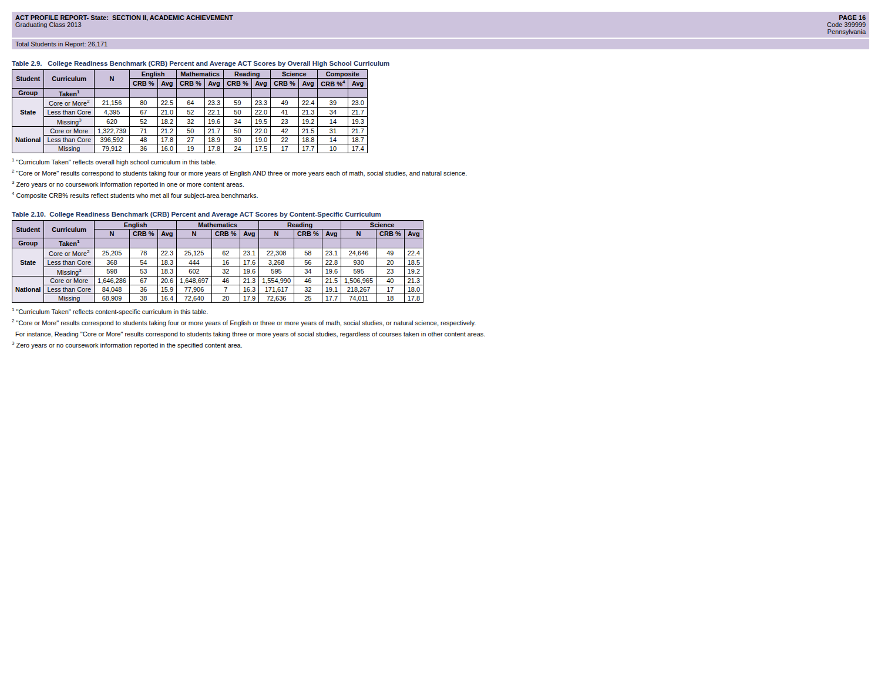ACT PROFILE REPORT- State: SECTION II, ACADEMIC ACHIEVEMENT
Graduating Class 2013
PAGE 16
Code 399999
Pennsylvania
Total Students in Report: 26,171
Table 2.9. College Readiness Benchmark (CRB) Percent and Average ACT Scores by Overall High School Curriculum
| Student | Curriculum | N | English | Mathematics | Reading | Science | Composite |
| --- | --- | --- | --- | --- | --- | --- | --- |
| CRB % | Avg | CRB % | Avg | CRB % | Avg | CRB % | Avg | CRB % 4 | Avg |
| Group | Taken 1 | | | | | | | | | | | |
| State | Core or More 2 | 21,156 | 80 | 22.5 | 64 | 23.3 | 59 | 23.3 | 49 | 22.4 | 39 | 23.0 |
| Less than Core | 4,395 | 67 | 21.0 | 52 | 22.1 | 50 | 22.0 | 41 | 21.3 | 34 | 21.7 |
| Missing 3 | 620 | 52 | 18.2 | 32 | 19.6 | 34 | 19.5 | 23 | 19.2 | 14 | 19.3 |
| National | Core or More | 1,322,739 | 71 | 21.2 | 50 | 21.7 | 50 | 22.0 | 42 | 21.5 | 31 | 21.7 |
| Less than Core | 396,592 | 48 | 17.8 | 27 | 18.9 | 30 | 19.0 | 22 | 18.8 | 14 | 18.7 |
| Missing | 79,912 | 36 | 16.0 | 19 | 17.8 | 24 | 17.5 | 17 | 17.7 | 10 | 17.4 |
1 "Curriculum Taken" reflects overall high school curriculum in this table.
2 "Core or More" results correspond to students taking four or more years of English AND three or more years each of math, social studies, and natural science.
3 Zero years or no coursework information reported in one or more content areas.
4 Composite CRB% results reflect students who met all four subject-area benchmarks.
Table 2.10. College Readiness Benchmark (CRB) Percent and Average ACT Scores by Content-Specific Curriculum
| Student | Curriculum | English | Mathematics | Reading | Science |
| --- | --- | --- | --- | --- | --- |
| N | CRB % | Avg | N | CRB % | Avg | N | CRB % | Avg | N | CRB % | Avg |
| Group | Taken 1 | | | | | | | | | | | | |
| State | Core or More 2 | 25,205 | 78 | 22.3 | 25,125 | 62 | 23.1 | 22,308 | 58 | 23.1 | 24,646 | 49 | 22.4 |
| Less than Core | 368 | 54 | 18.3 | 444 | 16 | 17.6 | 3,268 | 56 | 22.8 | 930 | 20 | 18.5 |
| Missing 3 | 598 | 53 | 18.3 | 602 | 32 | 19.6 | 595 | 34 | 19.6 | 595 | 23 | 19.2 |
| National | Core or More | 1,646,286 | 67 | 20.6 | 1,648,697 | 46 | 21.3 | 1,554,990 | 46 | 21.5 | 1,506,965 | 40 | 21.3 |
| Less than Core | 84,048 | 36 | 15.9 | 77,906 | 7 | 16.3 | 171,617 | 32 | 19.1 | 218,267 | 17 | 18.0 |
| Missing | 68,909 | 38 | 16.4 | 72,640 | 20 | 17.9 | 72,636 | 25 | 17.7 | 74,011 | 18 | 17.8 |
1 "Curriculum Taken" reflects content-specific curriculum in this table.
2 "Core or More" results correspond to students taking four or more years of English or three or more years of math, social studies, or natural science, respectively.
For instance, Reading "Core or More" results correspond to students taking three or more years of social studies, regardless of courses taken in other content areas.
3 Zero years or no coursework information reported in the specified content area.